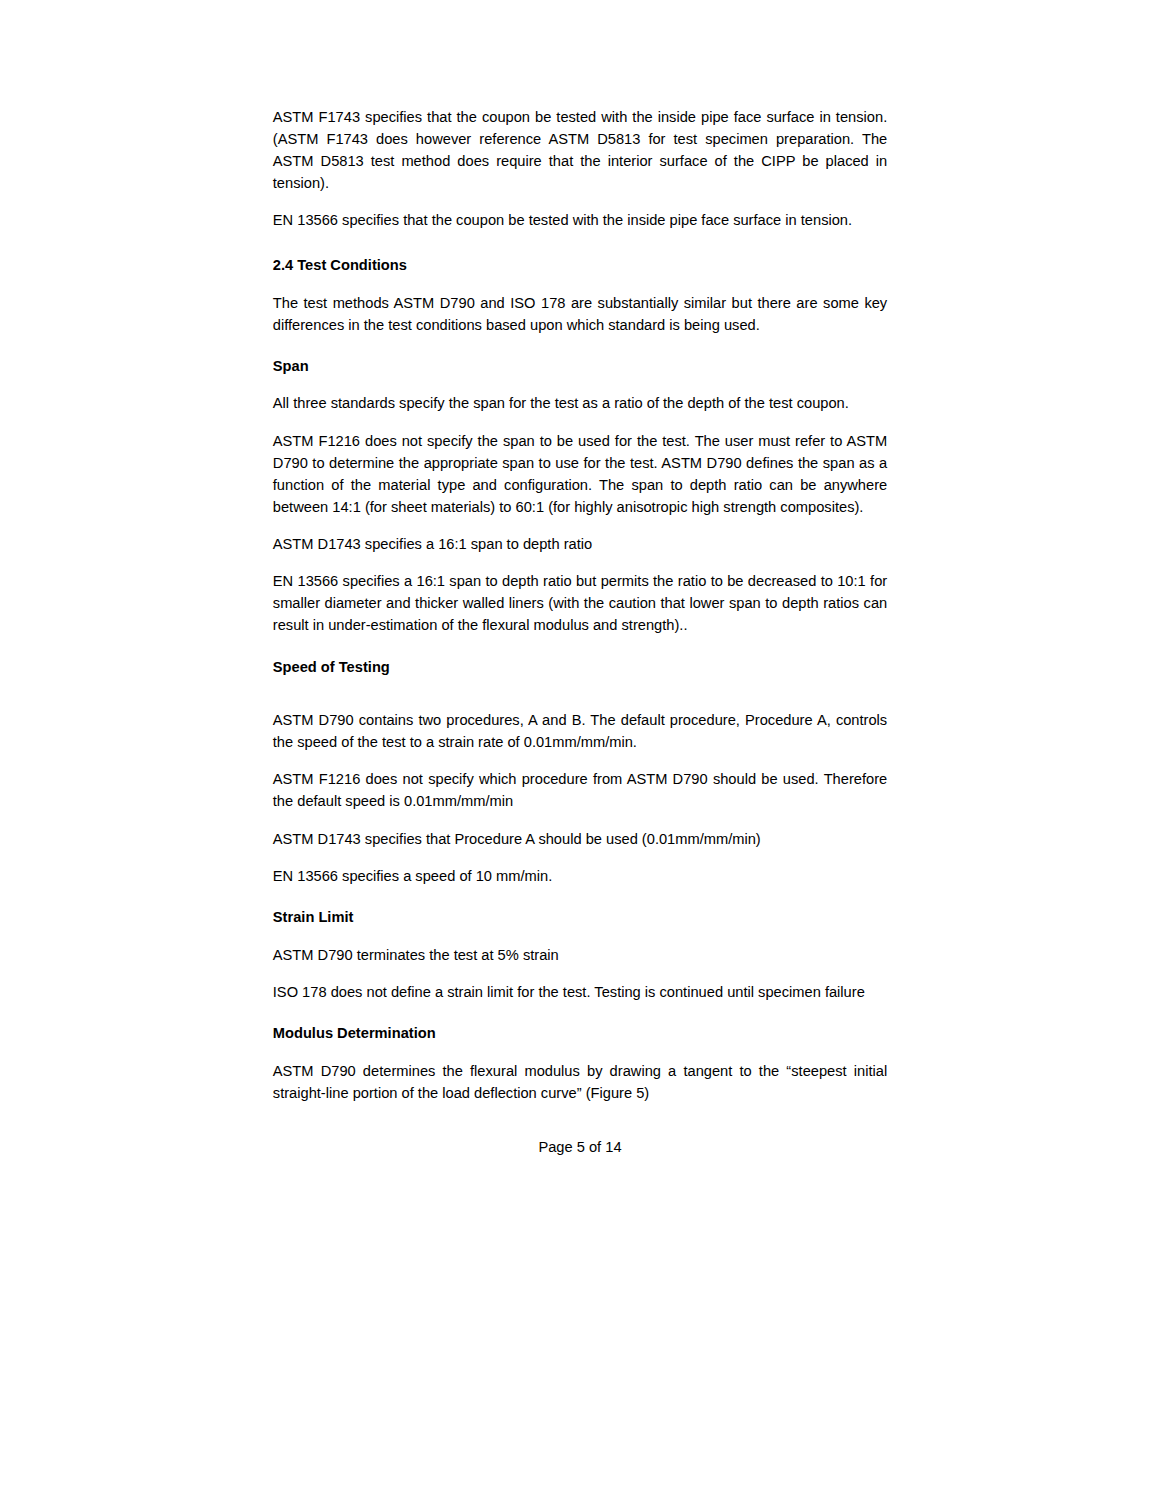ASTM F1743 specifies that the coupon be tested with the inside pipe face surface in tension. (ASTM F1743 does however reference ASTM D5813 for test specimen preparation. The ASTM D5813 test method does require that the interior surface of the CIPP be placed in tension).
EN 13566 specifies that the coupon be tested with the inside pipe face surface in tension.
2.4 Test Conditions
The test methods ASTM D790 and ISO 178 are substantially similar but there are some key differences in the test conditions based upon which standard is being used.
Span
All three standards specify the span for the test as a ratio of the depth of the test coupon.
ASTM F1216 does not specify the span to be used for the test. The user must refer to ASTM D790 to determine the appropriate span to use for the test. ASTM D790 defines the span as a function of the material type and configuration. The span to depth ratio can be anywhere between 14:1 (for sheet materials) to 60:1 (for highly anisotropic high strength composites).
ASTM D1743 specifies a 16:1 span to depth ratio
EN 13566 specifies a 16:1 span to depth ratio but permits the ratio to be decreased to 10:1 for smaller diameter and thicker walled liners (with the caution that lower span to depth ratios can result in under-estimation of the flexural modulus and strength)..
Speed of Testing
ASTM D790 contains two procedures, A and B. The default procedure, Procedure A, controls the speed of the test to a strain rate of 0.01mm/mm/min.
ASTM F1216 does not specify which procedure from ASTM D790 should be used. Therefore the default speed is 0.01mm/mm/min
ASTM D1743 specifies that Procedure A should be used (0.01mm/mm/min)
EN 13566 specifies a speed of 10 mm/min.
Strain Limit
ASTM D790 terminates the test at 5% strain
ISO 178 does not define a strain limit for the test. Testing is continued until specimen failure
Modulus Determination
ASTM D790 determines the flexural modulus by drawing a tangent to the “steepest initial straight-line portion of the load deflection curve” (Figure 5)
Page 5 of 14